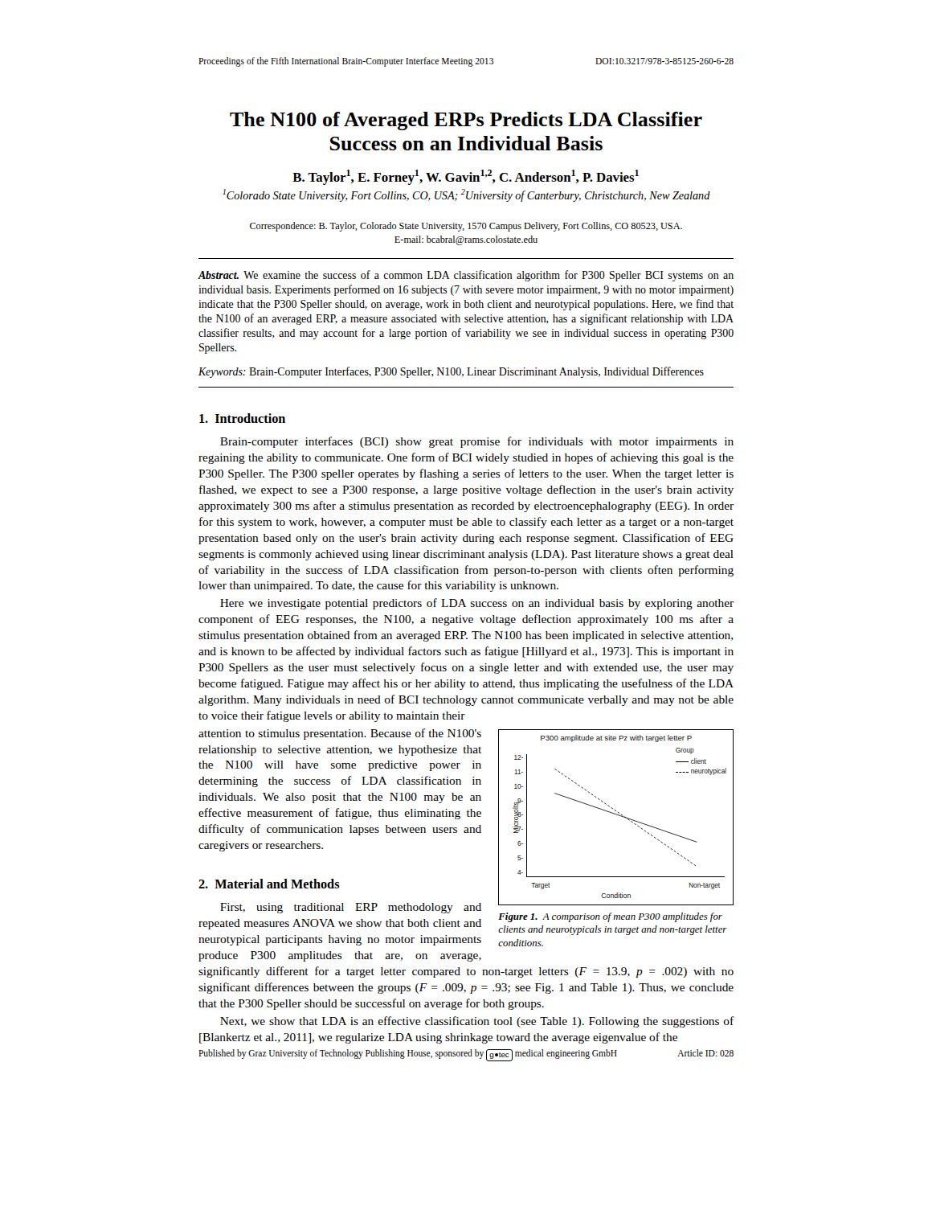Proceedings of the Fifth International Brain-Computer Interface Meeting 2013
DOI:10.3217/978-3-85125-260-6-28
The N100 of Averaged ERPs Predicts LDA Classifier
Success on an Individual Basis
B. Taylor1, E. Forney1, W. Gavin1,2, C. Anderson1, P. Davies1
1Colorado State University, Fort Collins, CO, USA; 2University of Canterbury, Christchurch, New Zealand
Correspondence: B. Taylor, Colorado State University, 1570 Campus Delivery, Fort Collins, CO 80523, USA.
E-mail: bcabral@rams.colostate.edu
Abstract. We examine the success of a common LDA classification algorithm for P300 Speller BCI systems on an individual basis. Experiments performed on 16 subjects (7 with severe motor impairment, 9 with no motor impairment) indicate that the P300 Speller should, on average, work in both client and neurotypical populations. Here, we find that the N100 of an averaged ERP, a measure associated with selective attention, has a significant relationship with LDA classifier results, and may account for a large portion of variability we see in individual success in operating P300 Spellers.
Keywords: Brain-Computer Interfaces, P300 Speller, N100, Linear Discriminant Analysis, Individual Differences
1. Introduction
Brain-computer interfaces (BCI) show great promise for individuals with motor impairments in regaining the ability to communicate. One form of BCI widely studied in hopes of achieving this goal is the P300 Speller. The P300 speller operates by flashing a series of letters to the user. When the target letter is flashed, we expect to see a P300 response, a large positive voltage deflection in the user's brain activity approximately 300 ms after a stimulus presentation as recorded by electroencephalography (EEG). In order for this system to work, however, a computer must be able to classify each letter as a target or a non-target presentation based only on the user's brain activity during each response segment. Classification of EEG segments is commonly achieved using linear discriminant analysis (LDA). Past literature shows a great deal of variability in the success of LDA classification from person-to-person with clients often performing lower than unimpaired. To date, the cause for this variability is unknown.
Here we investigate potential predictors of LDA success on an individual basis by exploring another component of EEG responses, the N100, a negative voltage deflection approximately 100 ms after a stimulus presentation obtained from an averaged ERP. The N100 has been implicated in selective attention, and is known to be affected by individual factors such as fatigue [Hillyard et al., 1973]. This is important in P300 Spellers as the user must selectively focus on a single letter and with extended use, the user may become fatigued. Fatigue may affect his or her ability to attend, thus implicating the usefulness of the LDA algorithm. Many individuals in need of BCI technology cannot communicate verbally and may not be able to voice their fatigue levels or ability to maintain their
P300 amplitude at site Pz with target letter P
Group
client
neurotypical
Microvolts
12-
11-
10-
9-
8-
7-
6-
5-
4-
Target
Non-target
Condition
Figure 1. A comparison of mean P300 amplitudes for clients and neurotypicals in target and non-target letter conditions.
attention to stimulus presentation. Because of the N100's relationship to selective attention, we hypothesize that the N100 will have some predictive power in determining the success of LDA classification in individuals. We also posit that the N100 may be an effective measurement of fatigue, thus eliminating the difficulty of communication lapses between users and caregivers or researchers.
2. Material and Methods
First, using traditional ERP methodology and repeated measures ANOVA we show that both client and neurotypical participants having no motor impairments produce P300 amplitudes that are, on average, significantly different for a target letter compared to non-target letters (F = 13.9, p = .002) with no significant differences between the groups (F = .009, p = .93; see Fig. 1 and Table 1). Thus, we conclude that the P300 Speller should be successful on average for both groups.
Next, we show that LDA is an effective classification tool (see Table 1). Following the suggestions of [Blankertz et al., 2011], we regularize LDA using shrinkage toward the average eigenvalue of the
Published by Graz University of Technology Publishing House, sponsored by g tec medical engineering GmbH
Article ID: 028